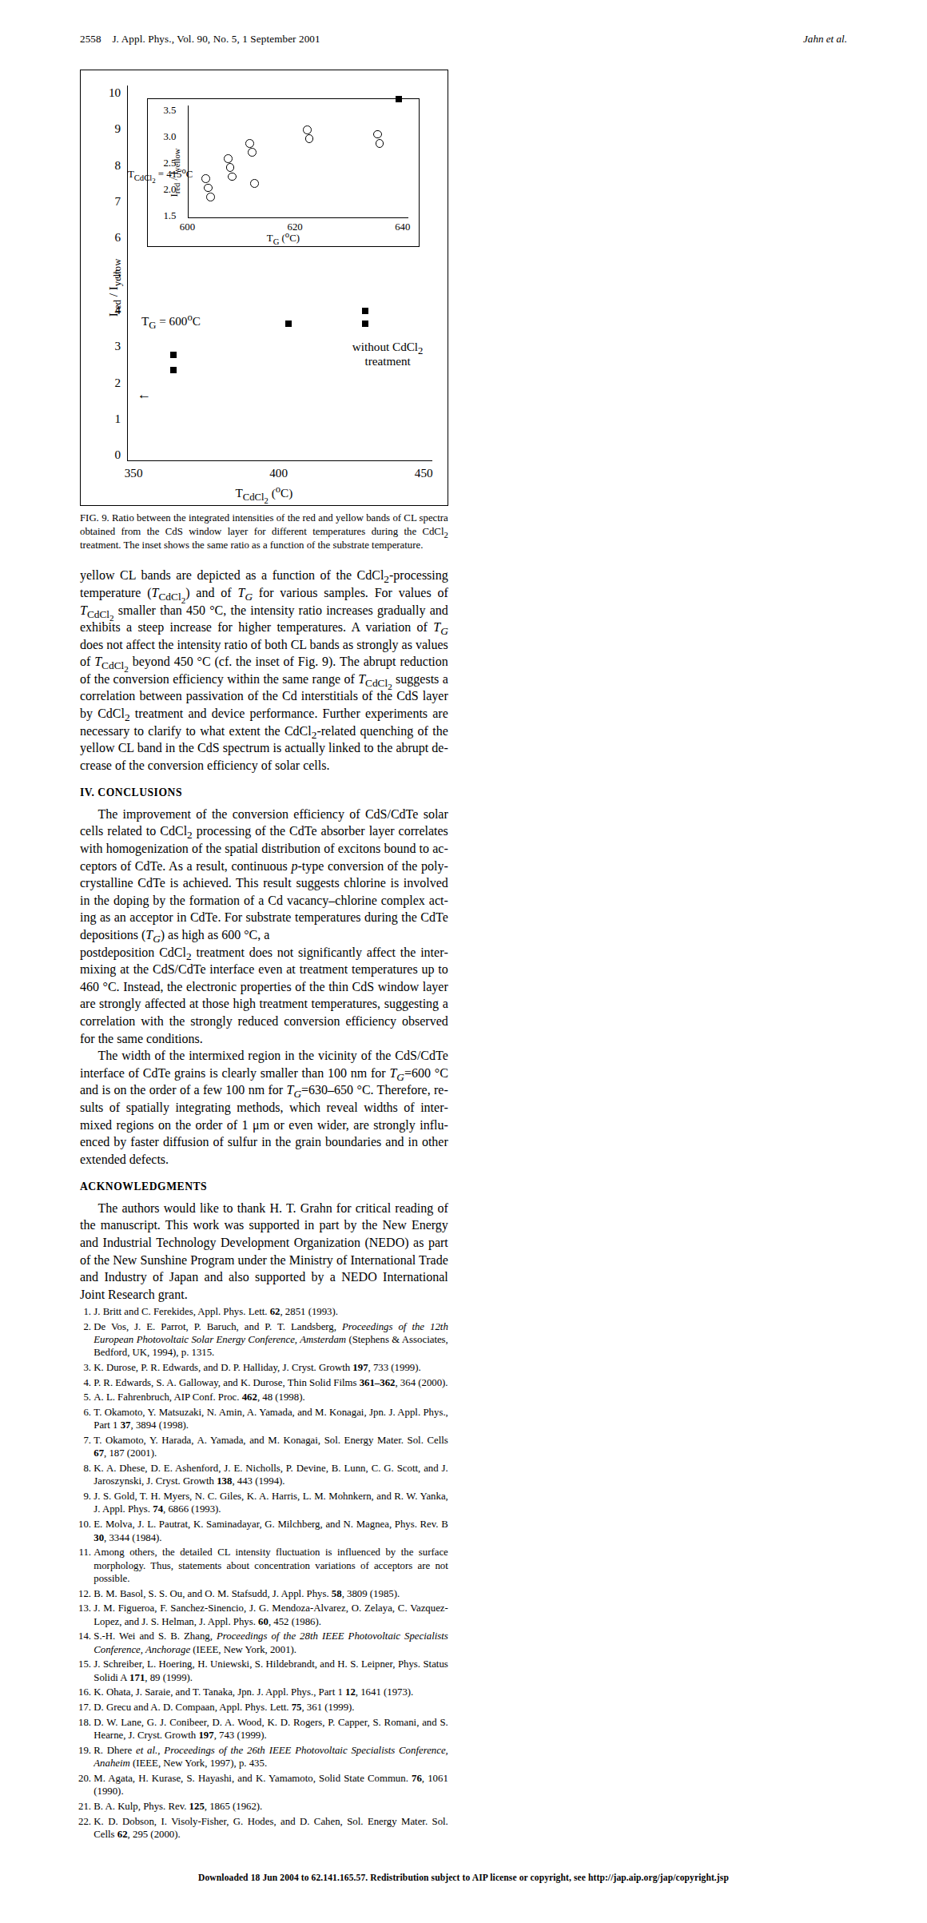2558 J. Appl. Phys., Vol. 90, No. 5, 1 September 2001
Jahn et al.
Ired / Iyellow
109876543210
Ired / Iyellow
3.53.02.52.01.5
600620640
TG (oC)
TCdCl2 = 415oC
TG = 600oC
without CdCl2
treatment
←
350400450
TCdCl2 (oC)
FIG. 9. Ratio between the integrated intensities of the red and yellow bands of CL spectra obtained from the CdS window layer for different temperatures during the CdCl2 treatment. The inset shows the same ratio as a function of the substrate temperature.
yellow CL bands are depicted as a function of the CdCl2-processing temperature (TCdCl2) and of TG for various samples. For values of TCdCl2 smaller than 450 °C, the intensity ratio increases gradually and exhibits a steep increase for higher temperatures. A variation of TG does not affect the intensity ratio of both CL bands as strongly as values of TCdCl2 beyond 450 °C (cf. the inset of Fig. 9). The abrupt reduction of the conversion efficiency within the same range of TCdCl2 suggests a correlation between passivation of the Cd interstitials of the CdS layer by CdCl2 treatment and device performance. Further experiments are necessary to clarify to what extent the CdCl2-related quenching of the yellow CL band in the CdS spectrum is actually linked to the abrupt decrease of the conversion efficiency of solar cells.
IV. Conclusions
The improvement of the conversion efficiency of CdS/CdTe solar cells related to CdCl2 processing of the CdTe absorber layer correlates with homogenization of the spatial distribution of excitons bound to acceptors of CdTe. As a result, continuous p-type conversion of the polycrystalline CdTe is achieved. This result suggests chlorine is involved in the doping by the formation of a Cd vacancy–chlorine complex acting as an acceptor in CdTe. For substrate temperatures during the CdTe depositions (TG) as high as 600 °C, a
postdeposition CdCl2 treatment does not significantly affect the intermixing at the CdS/CdTe interface even at treatment temperatures up to 460 °C. Instead, the electronic properties of the thin CdS window layer are strongly affected at those high treatment temperatures, suggesting a correlation with the strongly reduced conversion efficiency observed for the same conditions.
The width of the intermixed region in the vicinity of the CdS/CdTe interface of CdTe grains is clearly smaller than 100 nm for TG=600 °C and is on the order of a few 100 nm for TG=630–650 °C. Therefore, results of spatially integrating methods, which reveal widths of intermixed regions on the order of 1 μm or even wider, are strongly influenced by faster diffusion of sulfur in the grain boundaries and in other extended defects.
Acknowledgments
The authors would like to thank H. T. Grahn for critical reading of the manuscript. This work was supported in part by the New Energy and Industrial Technology Development Organization (NEDO) as part of the New Sunshine Program under the Ministry of International Trade and Industry of Japan and also supported by a NEDO International Joint Research grant.
J. Britt and C. Ferekides, Appl. Phys. Lett. 62, 2851 (1993).
De Vos, J. E. Parrot, P. Baruch, and P. T. Landsberg, Proceedings of the 12th European Photovoltaic Solar Energy Conference, Amsterdam (Stephens & Associates, Bedford, UK, 1994), p. 1315.
K. Durose, P. R. Edwards, and D. P. Halliday, J. Cryst. Growth 197, 733 (1999).
P. R. Edwards, S. A. Galloway, and K. Durose, Thin Solid Films 361–362, 364 (2000).
A. L. Fahrenbruch, AIP Conf. Proc. 462, 48 (1998).
T. Okamoto, Y. Matsuzaki, N. Amin, A. Yamada, and M. Konagai, Jpn. J. Appl. Phys., Part 1 37, 3894 (1998).
T. Okamoto, Y. Harada, A. Yamada, and M. Konagai, Sol. Energy Mater. Sol. Cells 67, 187 (2001).
K. A. Dhese, D. E. Ashenford, J. E. Nicholls, P. Devine, B. Lunn, C. G. Scott, and J. Jaroszynski, J. Cryst. Growth 138, 443 (1994).
J. S. Gold, T. H. Myers, N. C. Giles, K. A. Harris, L. M. Mohnkern, and R. W. Yanka, J. Appl. Phys. 74, 6866 (1993).
E. Molva, J. L. Pautrat, K. Saminadayar, G. Milchberg, and N. Magnea, Phys. Rev. B 30, 3344 (1984).
Among others, the detailed CL intensity fluctuation is influenced by the surface morphology. Thus, statements about concentration variations of acceptors are not possible.
B. M. Basol, S. S. Ou, and O. M. Stafsudd, J. Appl. Phys. 58, 3809 (1985).
J. M. Figueroa, F. Sanchez-Sinencio, J. G. Mendoza-Alvarez, O. Zelaya, C. Vazquez-Lopez, and J. S. Helman, J. Appl. Phys. 60, 452 (1986).
S.-H. Wei and S. B. Zhang, Proceedings of the 28th IEEE Photovoltaic Specialists Conference, Anchorage (IEEE, New York, 2001).
J. Schreiber, L. Hoering, H. Uniewski, S. Hildebrandt, and H. S. Leipner, Phys. Status Solidi A 171, 89 (1999).
K. Ohata, J. Saraie, and T. Tanaka, Jpn. J. Appl. Phys., Part 1 12, 1641 (1973).
D. Grecu and A. D. Compaan, Appl. Phys. Lett. 75, 361 (1999).
D. W. Lane, G. J. Conibeer, D. A. Wood, K. D. Rogers, P. Capper, S. Romani, and S. Hearne, J. Cryst. Growth 197, 743 (1999).
R. Dhere et al., Proceedings of the 26th IEEE Photovoltaic Specialists Conference, Anaheim (IEEE, New York, 1997), p. 435.
M. Agata, H. Kurase, S. Hayashi, and K. Yamamoto, Solid State Commun. 76, 1061 (1990).
B. A. Kulp, Phys. Rev. 125, 1865 (1962).
K. D. Dobson, I. Visoly-Fisher, G. Hodes, and D. Cahen, Sol. Energy Mater. Sol. Cells 62, 295 (2000).
Downloaded 18 Jun 2004 to 62.141.165.57. Redistribution subject to AIP license or copyright, see http://jap.aip.org/jap/copyright.jsp